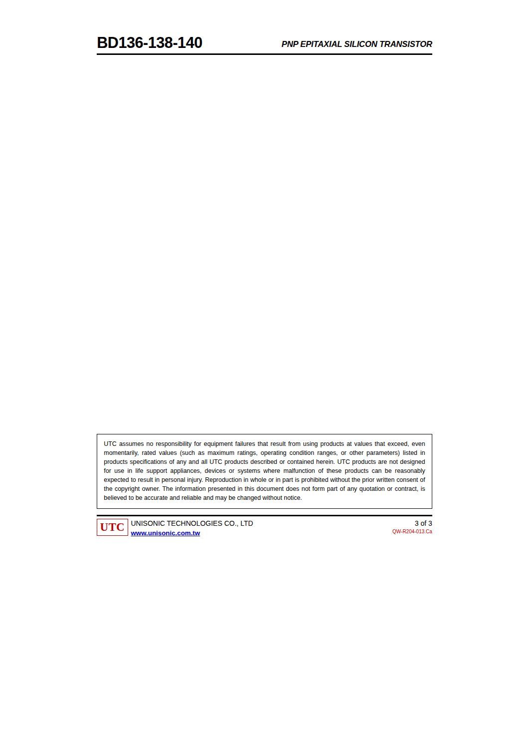BD136-138-140
PNP EPITAXIAL SILICON TRANSISTOR
UTC assumes no responsibility for equipment failures that result from using products at values that exceed, even momentarily, rated values (such as maximum ratings, operating condition ranges, or other parameters) listed in products specifications of any and all UTC products described or contained herein. UTC products are not designed for use in life support appliances, devices or systems where malfunction of these products can be reasonably expected to result in personal injury. Reproduction in whole or in part is prohibited without the prior written consent of the copyright owner. The information presented in this document does not form part of any quotation or contract, is believed to be accurate and reliable and may be changed without notice.
UTC
UNISONIC TECHNOLOGIES CO., LTD
www.unisonic.com.tw
3 of 3
QW-R204-013.Ca